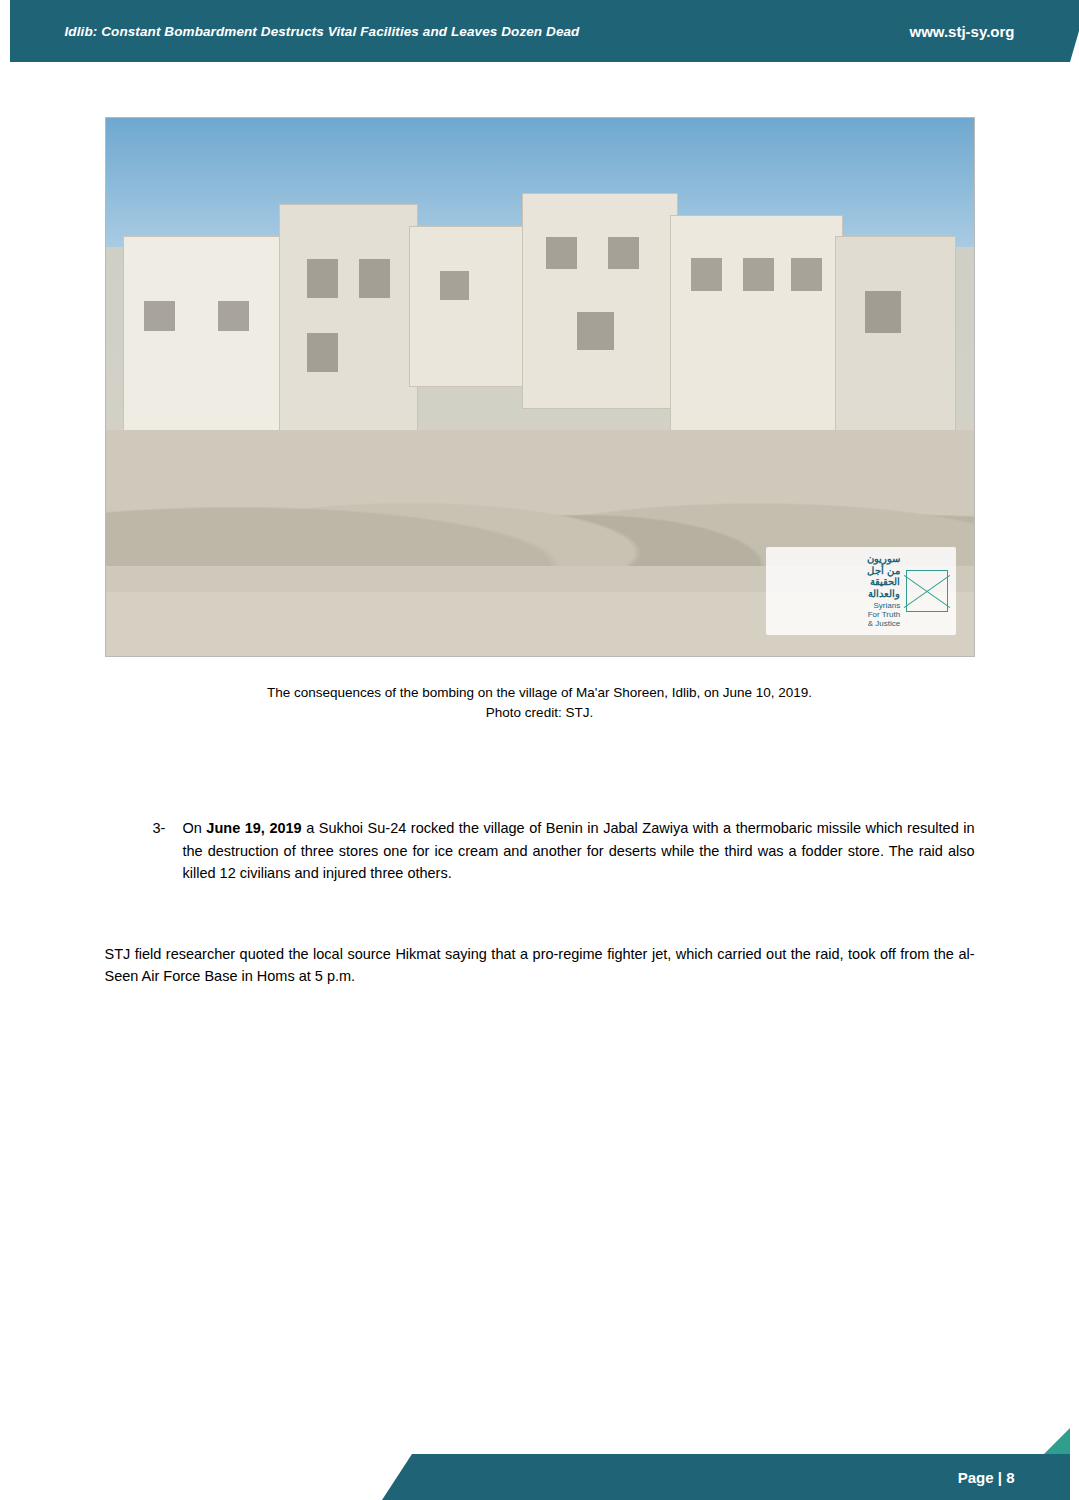Idlib: Constant Bombardment Destructs Vital Facilities and Leaves Dozen Dead
www.stj-sy.org
سوريون من أجل الحقيقة والعدالة Syrians
For Truth
& Justice
The consequences of the bombing on the village of Ma'ar Shoreen, Idlib, on June 10, 2019.
Photo credit: STJ.
On June 19, 2019 a Sukhoi Su-24 rocked the village of Benin in Jabal Zawiya with a thermobaric missile which resulted in the destruction of three stores one for ice cream and another for deserts while the third was a fodder store. The raid also killed 12 civilians and injured three others.
STJ field researcher quoted the local source Hikmat saying that a pro-regime fighter jet, which carried out the raid, took off from the al-Seen Air Force Base in Homs at 5 p.m.
Page | 8